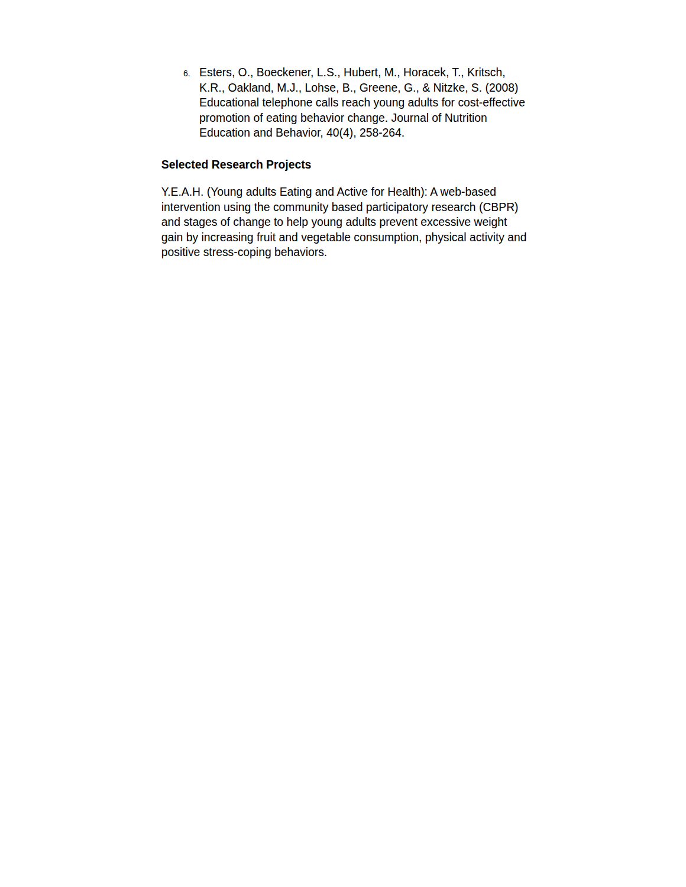Esters, O., Boeckener, L.S., Hubert, M., Horacek, T., Kritsch, K.R., Oakland, M.J., Lohse, B., Greene, G., & Nitzke, S. (2008) Educational telephone calls reach young adults for cost-effective promotion of eating behavior change. Journal of Nutrition Education and Behavior, 40(4), 258-264.
Selected Research Projects
Y.E.A.H. (Young adults Eating and Active for Health): A web-based intervention using the community based participatory research (CBPR) and stages of change to help young adults prevent excessive weight gain by increasing fruit and vegetable consumption, physical activity and positive stress-coping behaviors.